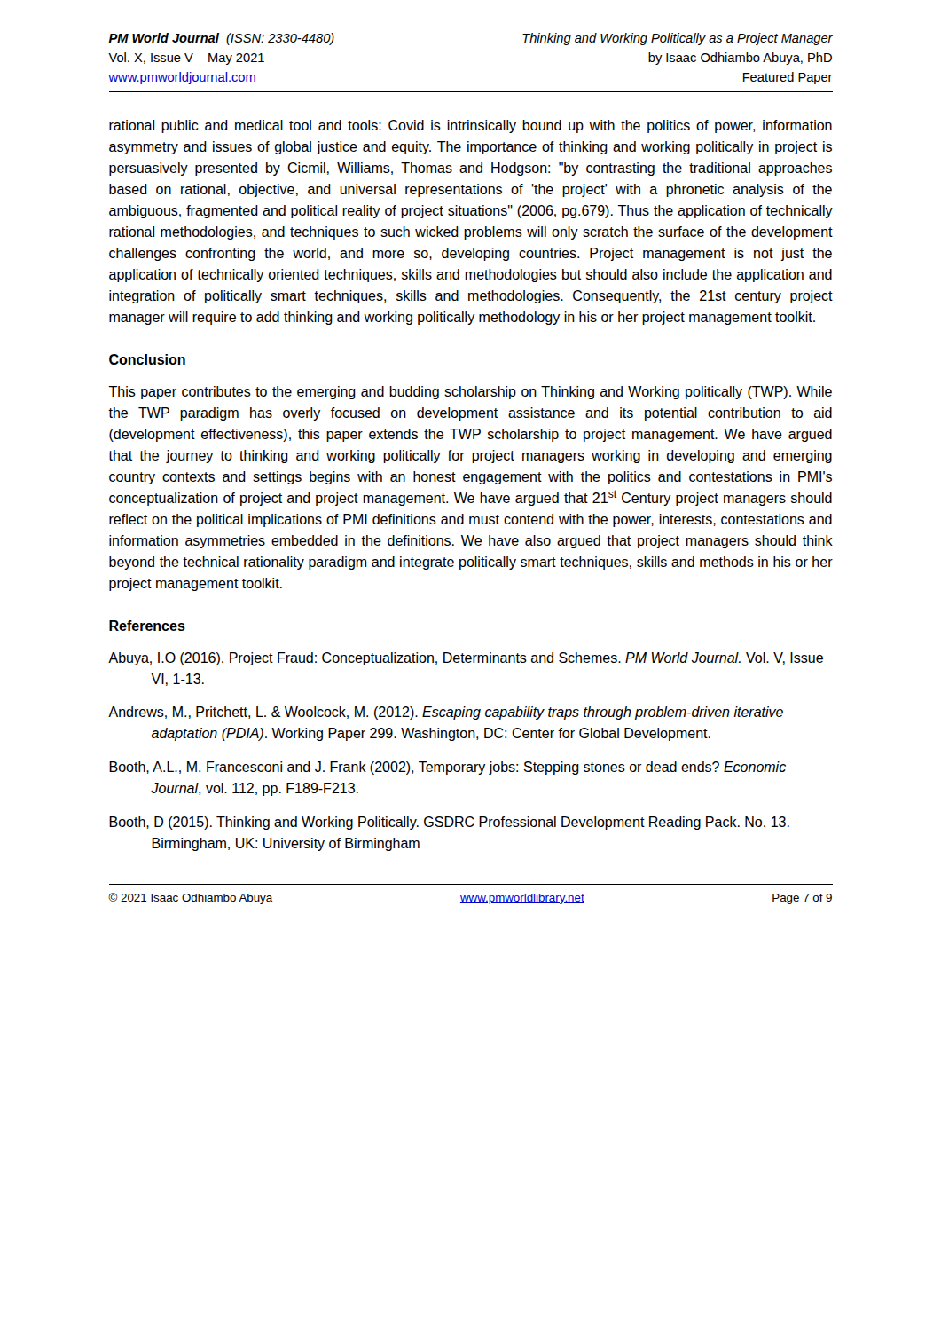PM World Journal (ISSN: 2330-4480) Vol. X, Issue V – May 2021 www.pmworldjournal.com
Thinking and Working Politically as a Project Manager by Isaac Odhiambo Abuya, PhD Featured Paper
rational public and medical tool and tools: Covid is intrinsically bound up with the politics of power, information asymmetry and issues of global justice and equity. The importance of thinking and working politically in project is persuasively presented by Cicmil, Williams, Thomas and Hodgson: "by contrasting the traditional approaches based on rational, objective, and universal representations of 'the project' with a phronetic analysis of the ambiguous, fragmented and political reality of project situations" (2006, pg.679). Thus the application of technically rational methodologies, and techniques to such wicked problems will only scratch the surface of the development challenges confronting the world, and more so, developing countries. Project management is not just the application of technically oriented techniques, skills and methodologies but should also include the application and integration of politically smart techniques, skills and methodologies. Consequently, the 21st century project manager will require to add thinking and working politically methodology in his or her project management toolkit.
Conclusion
This paper contributes to the emerging and budding scholarship on Thinking and Working politically (TWP). While the TWP paradigm has overly focused on development assistance and its potential contribution to aid (development effectiveness), this paper extends the TWP scholarship to project management. We have argued that the journey to thinking and working politically for project managers working in developing and emerging country contexts and settings begins with an honest engagement with the politics and contestations in PMI's conceptualization of project and project management. We have argued that 21st Century project managers should reflect on the political implications of PMI definitions and must contend with the power, interests, contestations and information asymmetries embedded in the definitions. We have also argued that project managers should think beyond the technical rationality paradigm and integrate politically smart techniques, skills and methods in his or her project management toolkit.
References
Abuya, I.O (2016). Project Fraud: Conceptualization, Determinants and Schemes. PM World Journal. Vol. V, Issue VI, 1-13.
Andrews, M., Pritchett, L. & Woolcock, M. (2012). Escaping capability traps through problem-driven iterative adaptation (PDIA). Working Paper 299. Washington, DC: Center for Global Development.
Booth, A.L., M. Francesconi and J. Frank (2002), Temporary jobs: Stepping stones or dead ends? Economic Journal, vol. 112, pp. F189-F213.
Booth, D (2015). Thinking and Working Politically. GSDRC Professional Development Reading Pack. No. 13. Birmingham, UK: University of Birmingham
© 2021 Isaac Odhiambo Abuya www.pmworldlibrary.net Page 7 of 9